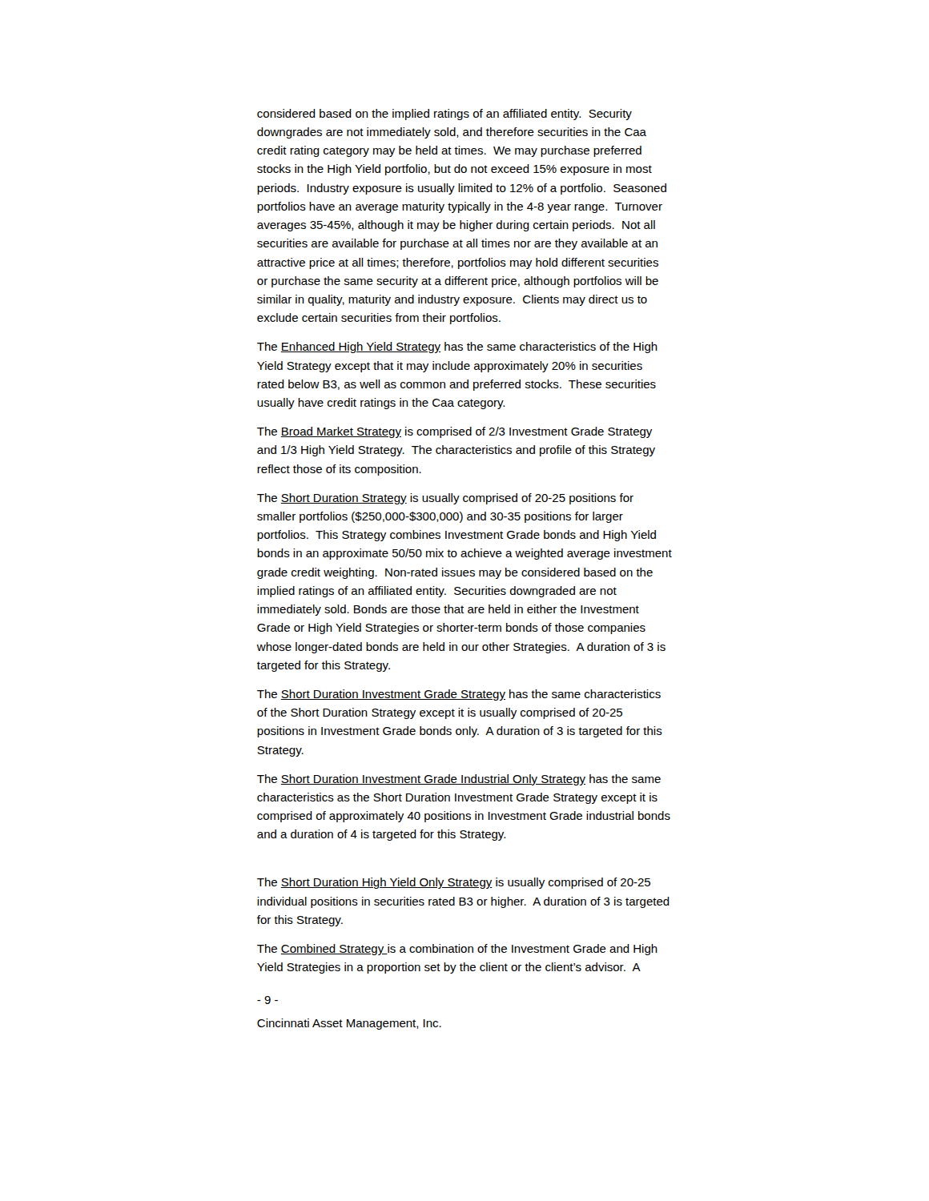considered based on the implied ratings of an affiliated entity. Security downgrades are not immediately sold, and therefore securities in the Caa credit rating category may be held at times. We may purchase preferred stocks in the High Yield portfolio, but do not exceed 15% exposure in most periods. Industry exposure is usually limited to 12% of a portfolio. Seasoned portfolios have an average maturity typically in the 4-8 year range. Turnover averages 35-45%, although it may be higher during certain periods. Not all securities are available for purchase at all times nor are they available at an attractive price at all times; therefore, portfolios may hold different securities or purchase the same security at a different price, although portfolios will be similar in quality, maturity and industry exposure. Clients may direct us to exclude certain securities from their portfolios.
The Enhanced High Yield Strategy has the same characteristics of the High Yield Strategy except that it may include approximately 20% in securities rated below B3, as well as common and preferred stocks. These securities usually have credit ratings in the Caa category.
The Broad Market Strategy is comprised of 2/3 Investment Grade Strategy and 1/3 High Yield Strategy. The characteristics and profile of this Strategy reflect those of its composition.
The Short Duration Strategy is usually comprised of 20-25 positions for smaller portfolios ($250,000-$300,000) and 30-35 positions for larger portfolios. This Strategy combines Investment Grade bonds and High Yield bonds in an approximate 50/50 mix to achieve a weighted average investment grade credit weighting. Non-rated issues may be considered based on the implied ratings of an affiliated entity. Securities downgraded are not immediately sold. Bonds are those that are held in either the Investment Grade or High Yield Strategies or shorter-term bonds of those companies whose longer-dated bonds are held in our other Strategies. A duration of 3 is targeted for this Strategy.
The Short Duration Investment Grade Strategy has the same characteristics of the Short Duration Strategy except it is usually comprised of 20-25 positions in Investment Grade bonds only. A duration of 3 is targeted for this Strategy.
The Short Duration Investment Grade Industrial Only Strategy has the same characteristics as the Short Duration Investment Grade Strategy except it is comprised of approximately 40 positions in Investment Grade industrial bonds and a duration of 4 is targeted for this Strategy.
The Short Duration High Yield Only Strategy is usually comprised of 20-25 individual positions in securities rated B3 or higher. A duration of 3 is targeted for this Strategy.
The Combined Strategy is a combination of the Investment Grade and High Yield Strategies in a proportion set by the client or the client’s advisor. A
- 9 -
Cincinnati Asset Management, Inc.